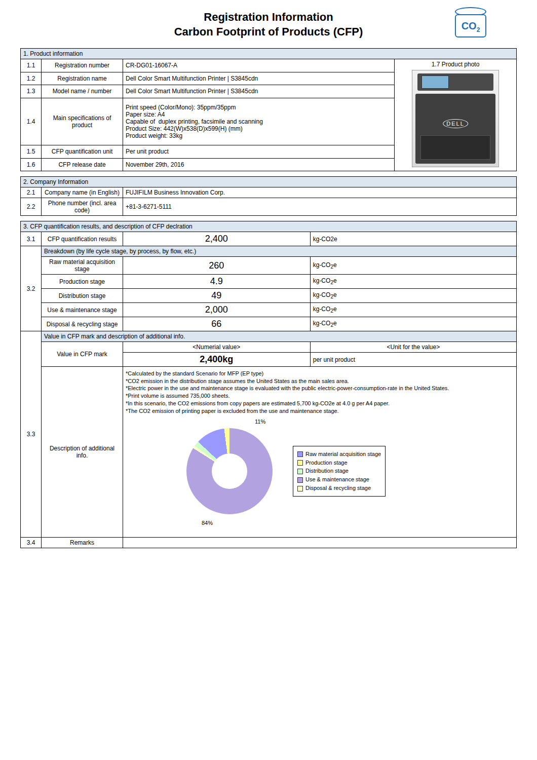Registration Information
Carbon Footprint of Products (CFP)
CO2
| 1. Product information |
| 1.1 | Registration number | CR-DG01-16067-A | 1.7 Product photo DELL |
| 1.2 | Registration name | Dell Color Smart Multifunction Printer / S3845cdn |
| 1.3 | Model name / number | Dell Color Smart Multifunction Printer / S3845cdn |
| 1.4 | Main specifications of product | Print speed (Color/Mono): 35ppm/35ppm Paper size: A4 Capable of duplex printing, facsimile and scanning Product Size: 442(W)x538(D)x599(H) (mm) Product weight: 33kg |
| 1.5 | CFP quantification unit | Per unit product |
| 1.6 | CFP release date | November 29th, 2016 |
| 2. Company Information |
| 2.1 | Company name (in English) | FUJIFILM Business Innovation Corp. |
| 2.2 | Phone number (incl. area code) | +81-3-6271-5111 |
| 3. CFP quantification results, and description of CFP declration |
| 3.1 | CFP quantification results | 2,400 | kg-CO2e |
| 3.2 | Breakdown (by life cycle stage, by process, by flow, etc.) |
| Raw material acquisition stage | 260 | kg-CO 2 e |
| Production stage | 4.9 | kg-CO 2 e |
| Distribution stage | 49 | kg-CO 2 e |
| Use & maintenance stage | 2,000 | kg-CO 2 e |
| Disposal & recycling stage | 66 | kg-CO 2 e |
| 3.3 | Value in CFP mark and description of additional info. |
| Value in CFP mark | <Numerial value> | <Unit for the value> |
| 2,400kg | per unit product |
| Description of additional info. | *Calculated by the standard Scenario for MFP (EP type) *CO2 emission in the distribution stage assumes the United States as the main sales area. *Electric power in the use and maintenance stage is evaluated with the public electric-power-consumption-rate in the United States. *Print volume is assumed 735,000 sheets. *In this scenario, the CO2 emissions from copy papers are estimated 5,700 kg-CO2e at 4.0 g per A4 paper. *The CO2 emission of printing paper is excluded from the use and maintenance stage. 11% 84% Raw material acquisition stage Production stage Distribution stage Use & maintenance stage Disposal & recycling stage |
| 3.4 | Remarks | |